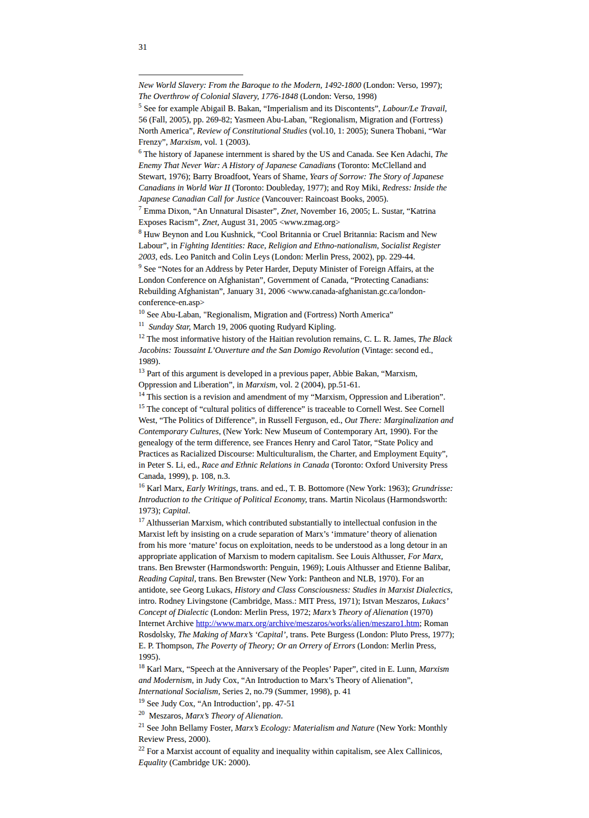31
New World Slavery: From the Baroque to the Modern, 1492-1800 (London: Verso, 1997); The Overthrow of Colonial Slavery, 1776-1848 (London: Verso, 1998)
5 See for example Abigail B. Bakan, “Imperialism and its Discontents”, Labour/Le Travail, 56 (Fall, 2005), pp. 269-82; Yasmeen Abu-Laban, "Regionalism, Migration and (Fortress) North America”, Review of Constitutional Studies (vol.10, 1: 2005); Sunera Thobani, “War Frenzy”, Marxism, vol. 1 (2003).
6 The history of Japanese internment is shared by the US and Canada. See Ken Adachi, The Enemy That Never War: A History of Japanese Canadians (Toronto: McClelland and Stewart, 1976); Barry Broadfoot, Years of Shame, Years of Sorrow: The Story of Japanese Canadians in World War II (Toronto: Doubleday, 1977); and Roy Miki, Redress: Inside the Japanese Canadian Call for Justice (Vancouver: Raincoast Books, 2005).
7 Emma Dixon, “An Unnatural Disaster”, Znet, November 16, 2005; L. Sustar, “Katrina Exposes Racism”, Znet, August 31, 2005 <www.zmag.org>
8 Huw Beynon and Lou Kushnick, “Cool Britannia or Cruel Britannia: Racism and New Labour”, in Fighting Identities: Race, Religion and Ethno-nationalism, Socialist Register 2003, eds. Leo Panitch and Colin Leys (London: Merlin Press, 2002), pp. 229-44.
9 See “Notes for an Address by Peter Harder, Deputy Minister of Foreign Affairs, at the London Conference on Afghanistan”, Government of Canada, “Protecting Canadians: Rebuilding Afghanistan”, January 31, 2006 <www.canada-afghanistan.gc.ca/london-conference-en.asp>
10 See Abu-Laban, "Regionalism, Migration and (Fortress) North America”
11 Sunday Star, March 19, 2006 quoting Rudyard Kipling.
12 The most informative history of the Haitian revolution remains, C. L. R. James, The Black Jacobins: Toussaint L’Ouverture and the San Domigo Revolution (Vintage: second ed., 1989).
13 Part of this argument is developed in a previous paper, Abbie Bakan, “Marxism, Oppression and Liberation”, in Marxism, vol. 2 (2004), pp.51-61.
14 This section is a revision and amendment of my “Marxism, Oppression and Liberation”.
15 The concept of “cultural politics of difference” is traceable to Cornell West. See Cornell West, “The Politics of Difference”, in Russell Ferguson, ed., Out There: Marginalization and Contemporary Cultures, (New York: New Museum of Contemporary Art, 1990). For the genealogy of the term difference, see Frances Henry and Carol Tator, “State Policy and Practices as Racialized Discourse: Multiculturalism, the Charter, and Employment Equity”, in Peter S. Li, ed., Race and Ethnic Relations in Canada (Toronto: Oxford University Press Canada, 1999), p. 108, n.3.
16 Karl Marx, Early Writings, trans. and ed., T. B. Bottomore (New York: 1963); Grundrisse: Introduction to the Critique of Political Economy, trans. Martin Nicolaus (Harmondsworth: 1973); Capital.
17 Althusserian Marxism, which contributed substantially to intellectual confusion in the Marxist left by insisting on a crude separation of Marx’s ‘immature’ theory of alienation from his more ‘mature’ focus on exploitation, needs to be understood as a long detour in an appropriate application of Marxism to modern capitalism. See Louis Althusser, For Marx, trans. Ben Brewster (Harmondsworth: Penguin, 1969); Louis Althusser and Etienne Balibar, Reading Capital, trans. Ben Brewster (New York: Pantheon and NLB, 1970). For an antidote, see Georg Lukacs, History and Class Consciousness: Studies in Marxist Dialectics, intro. Rodney Livingstone (Cambridge, Mass.: MIT Press, 1971); Istvan Meszaros, Lukacs’ Concept of Dialectic (London: Merlin Press, 1972; Marx’s Theory of Alienation (1970) Internet Archive http://www.marx.org/archive/meszaros/works/alien/meszaro1.htm; Roman Rosdolsky, The Making of Marx’s ‘Capital’, trans. Pete Burgess (London: Pluto Press, 1977); E. P. Thompson, The Poverty of Theory; Or an Orrery of Errors (London: Merlin Press, 1995).
18 Karl Marx, “Speech at the Anniversary of the Peoples’ Paper”, cited in E. Lunn, Marxism and Modernism, in Judy Cox, “An Introduction to Marx’s Theory of Alienation”, International Socialism, Series 2, no.79 (Summer, 1998), p. 41
19 See Judy Cox, “An Introduction’, pp. 47-51
20 Meszaros, Marx’s Theory of Alienation.
21 See John Bellamy Foster, Marx’s Ecology: Materialism and Nature (New York: Monthly Review Press, 2000).
22 For a Marxist account of equality and inequality within capitalism, see Alex Callinicos, Equality (Cambridge UK: 2000).